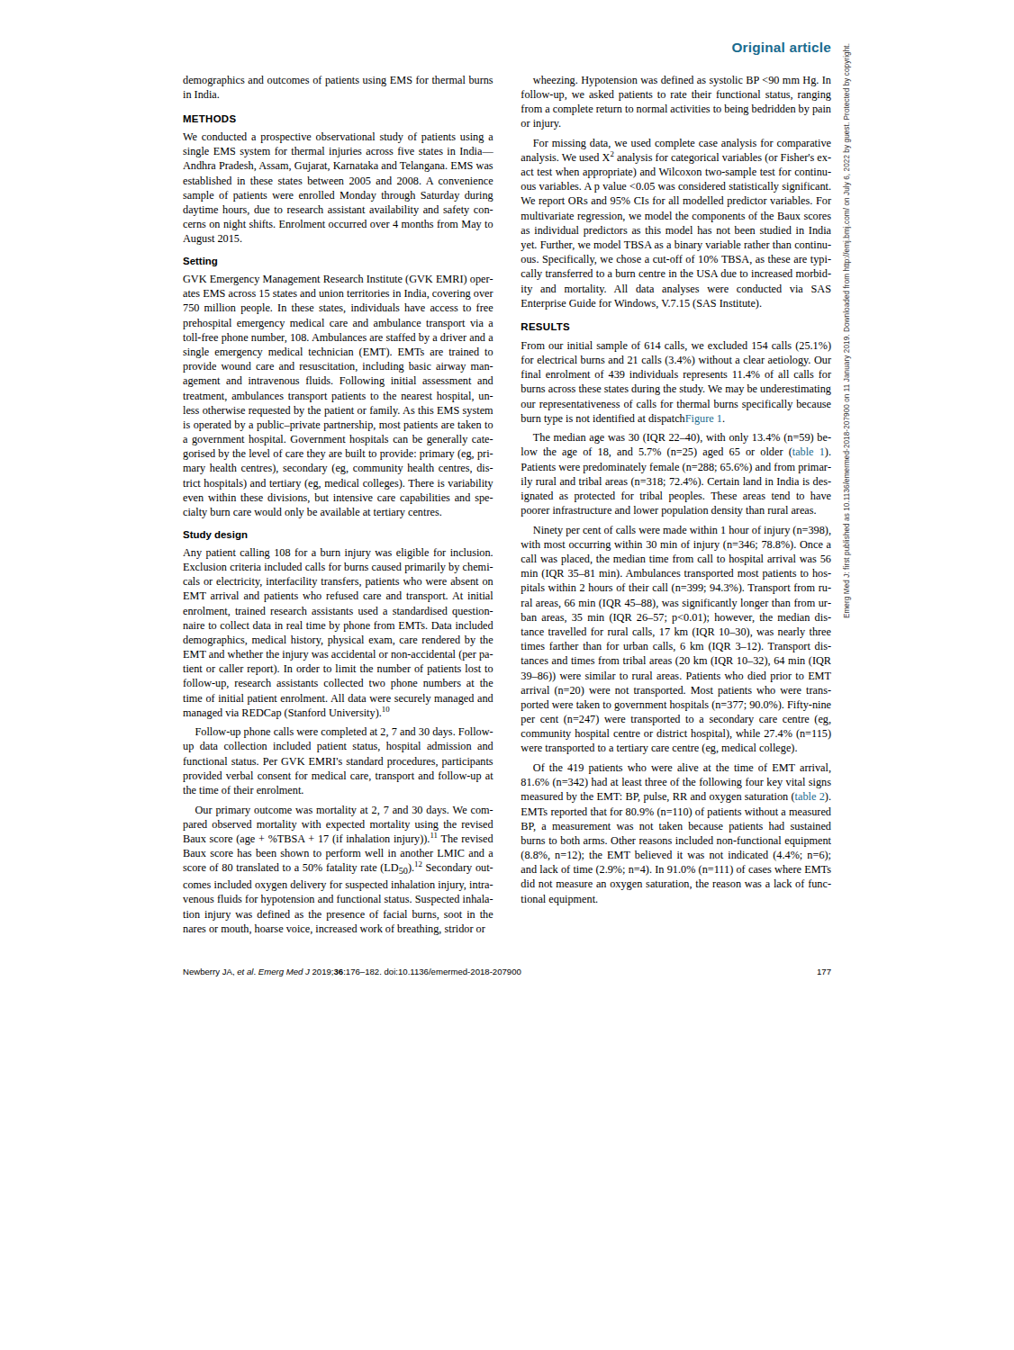Emerg Med J: first published as 10.1136/emermed-2018-207900 on 11 January 2019. Downloaded from http://emj.bmj.com/ on July 6, 2022 by guest. Protected by copyright.
Original article
demographics and outcomes of patients using EMS for thermal burns in India.
Methods
We conducted a prospective observational study of patients using a single EMS system for thermal injuries across five states in India—Andhra Pradesh, Assam, Gujarat, Karnataka and Telangana. EMS was established in these states between 2005 and 2008. A convenience sample of patients were enrolled Monday through Saturday during daytime hours, due to research assistant availability and safety concerns on night shifts. Enrolment occurred over 4 months from May to August 2015.
Setting
GVK Emergency Management Research Institute (GVK EMRI) operates EMS across 15 states and union territories in India, covering over 750 million people. In these states, individuals have access to free prehospital emergency medical care and ambulance transport via a toll-free phone number, 108. Ambulances are staffed by a driver and a single emergency medical technician (EMT). EMTs are trained to provide wound care and resuscitation, including basic airway management and intravenous fluids. Following initial assessment and treatment, ambulances transport patients to the nearest hospital, unless otherwise requested by the patient or family. As this EMS system is operated by a public–private partnership, most patients are taken to a government hospital. Government hospitals can be generally categorised by the level of care they are built to provide: primary (eg, primary health centres), secondary (eg, community health centres, district hospitals) and tertiary (eg, medical colleges). There is variability even within these divisions, but intensive care capabilities and specialty burn care would only be available at tertiary centres.
Study design
Any patient calling 108 for a burn injury was eligible for inclusion. Exclusion criteria included calls for burns caused primarily by chemicals or electricity, interfacility transfers, patients who were absent on EMT arrival and patients who refused care and transport. At initial enrolment, trained research assistants used a standardised questionnaire to collect data in real time by phone from EMTs. Data included demographics, medical history, physical exam, care rendered by the EMT and whether the injury was accidental or non-accidental (per patient or caller report). In order to limit the number of patients lost to follow-up, research assistants collected two phone numbers at the time of initial patient enrolment. All data were securely managed and managed via REDCap (Stanford University).10
Follow-up phone calls were completed at 2, 7 and 30 days. Follow-up data collection included patient status, hospital admission and functional status. Per GVK EMRI's standard procedures, participants provided verbal consent for medical care, transport and follow-up at the time of their enrolment.
Our primary outcome was mortality at 2, 7 and 30 days. We compared observed mortality with expected mortality using the revised Baux score (age + %TBSA + 17 (if inhalation injury)).11 The revised Baux score has been shown to perform well in another LMIC and a score of 80 translated to a 50% fatality rate (LD50).12 Secondary outcomes included oxygen delivery for suspected inhalation injury, intravenous fluids for hypotension and functional status. Suspected inhalation injury was defined as the presence of facial burns, soot in the nares or mouth, hoarse voice, increased work of breathing, stridor or
wheezing. Hypotension was defined as systolic BP <90 mm Hg. In follow-up, we asked patients to rate their functional status, ranging from a complete return to normal activities to being bedridden by pain or injury.
For missing data, we used complete case analysis for comparative analysis. We used X2 analysis for categorical variables (or Fisher's exact test when appropriate) and Wilcoxon two-sample test for continuous variables. A p value <0.05 was considered statistically significant. We report ORs and 95% CIs for all modelled predictor variables. For multivariate regression, we model the components of the Baux scores as individual predictors as this model has not been studied in India yet. Further, we model TBSA as a binary variable rather than continuous. Specifically, we chose a cut-off of 10% TBSA, as these are typically transferred to a burn centre in the USA due to increased morbidity and mortality. All data analyses were conducted via SAS Enterprise Guide for Windows, V.7.15 (SAS Institute).
Results
From our initial sample of 614 calls, we excluded 154 calls (25.1%) for electrical burns and 21 calls (3.4%) without a clear aetiology. Our final enrolment of 439 individuals represents 11.4% of all calls for burns across these states during the study. We may be underestimating our representativeness of calls for thermal burns specifically because burn type is not identified at dispatchFigure 1.
The median age was 30 (IQR 22–40), with only 13.4% (n=59) below the age of 18, and 5.7% (n=25) aged 65 or older (table 1). Patients were predominately female (n=288; 65.6%) and from primarily rural and tribal areas (n=318; 72.4%). Certain land in India is designated as protected for tribal peoples. These areas tend to have poorer infrastructure and lower population density than rural areas.
Ninety per cent of calls were made within 1 hour of injury (n=398), with most occurring within 30 min of injury (n=346; 78.8%). Once a call was placed, the median time from call to hospital arrival was 56 min (IQR 35–81 min). Ambulances transported most patients to hospitals within 2 hours of their call (n=399; 94.3%). Transport from rural areas, 66 min (IQR 45–88), was significantly longer than from urban areas, 35 min (IQR 26–57; p<0.01); however, the median distance travelled for rural calls, 17 km (IQR 10–30), was nearly three times farther than for urban calls, 6 km (IQR 3–12). Transport distances and times from tribal areas (20 km (IQR 10–32), 64 min (IQR 39–86)) were similar to rural areas. Patients who died prior to EMT arrival (n=20) were not transported. Most patients who were transported were taken to government hospitals (n=377; 90.0%). Fifty-nine per cent (n=247) were transported to a secondary care centre (eg, community hospital centre or district hospital), while 27.4% (n=115) were transported to a tertiary care centre (eg, medical college).
Of the 419 patients who were alive at the time of EMT arrival, 81.6% (n=342) had at least three of the following four key vital signs measured by the EMT: BP, pulse, RR and oxygen saturation (table 2). EMTs reported that for 80.9% (n=110) of patients without a measured BP, a measurement was not taken because patients had sustained burns to both arms. Other reasons included non-functional equipment (8.8%, n=12); the EMT believed it was not indicated (4.4%; n=6); and lack of time (2.9%; n=4). In 91.0% (n=111) of cases where EMTs did not measure an oxygen saturation, the reason was a lack of functional equipment.
Newberry JA, et al. Emerg Med J 2019;36:176–182. doi:10.1136/emermed-2018-207900 177